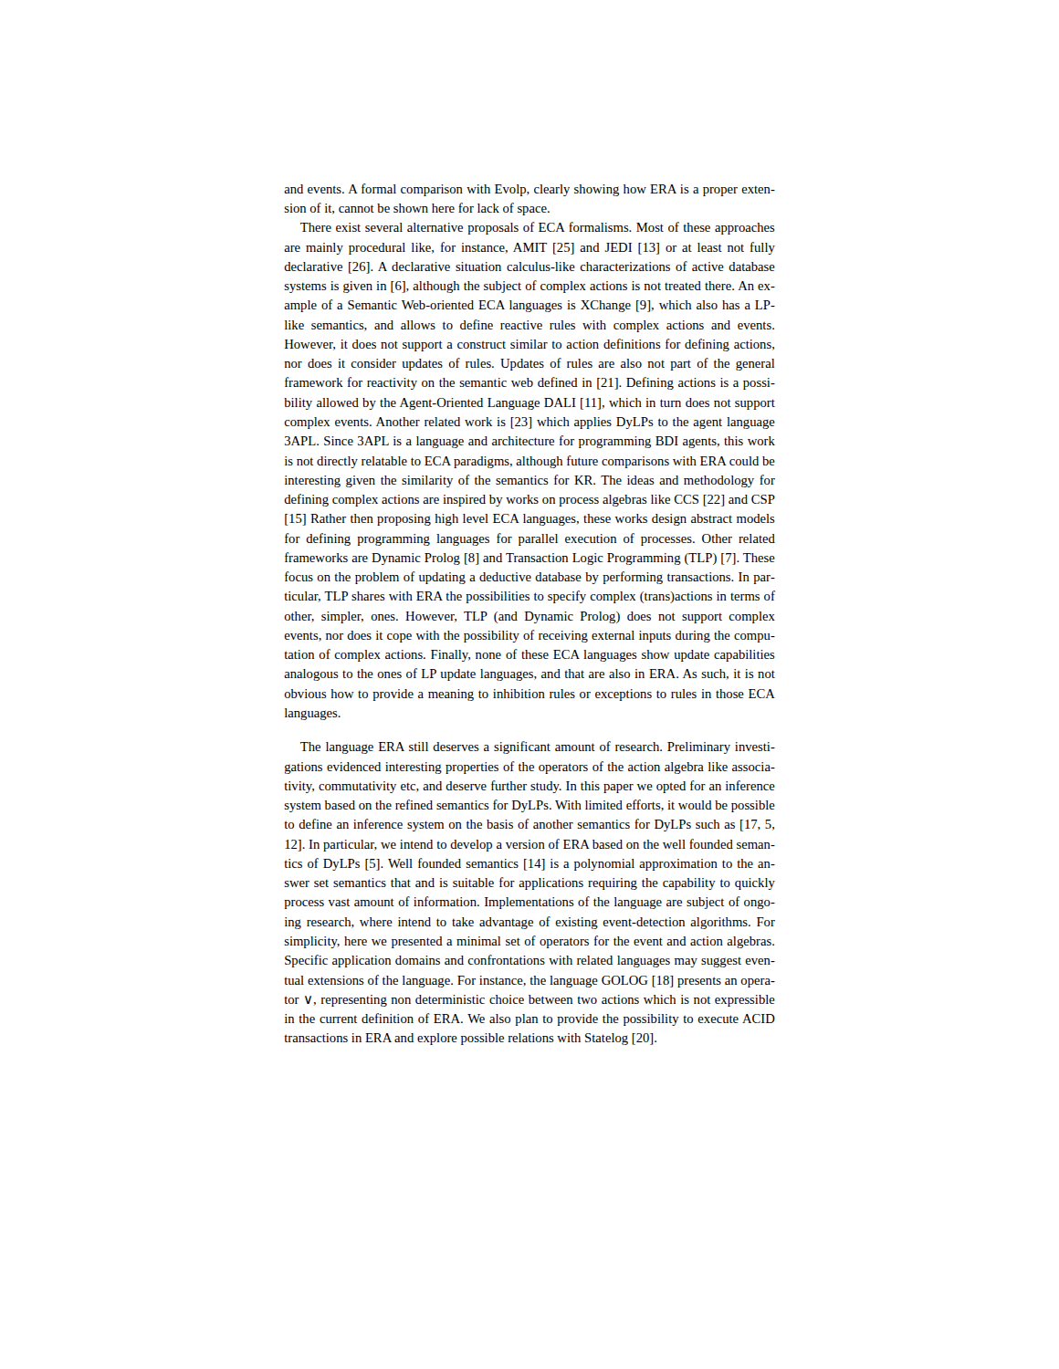and events. A formal comparison with Evolp, clearly showing how ERA is a proper extension of it, cannot be shown here for lack of space.
There exist several alternative proposals of ECA formalisms. Most of these approaches are mainly procedural like, for instance, AMIT [25] and JEDI [13] or at least not fully declarative [26]. A declarative situation calculus-like characterizations of active database systems is given in [6], although the subject of complex actions is not treated there. An example of a Semantic Web-oriented ECA languages is XChange [9], which also has a LP-like semantics, and allows to define reactive rules with complex actions and events. However, it does not support a construct similar to action definitions for defining actions, nor does it consider updates of rules. Updates of rules are also not part of the general framework for reactivity on the semantic web defined in [21]. Defining actions is a possibility allowed by the Agent-Oriented Language DALI [11], which in turn does not support complex events. Another related work is [23] which applies DyLPs to the agent language 3APL. Since 3APL is a language and architecture for programming BDI agents, this work is not directly relatable to ECA paradigms, although future comparisons with ERA could be interesting given the similarity of the semantics for KR. The ideas and methodology for defining complex actions are inspired by works on process algebras like CCS [22] and CSP [15] Rather then proposing high level ECA languages, these works design abstract models for defining programming languages for parallel execution of processes. Other related frameworks are Dynamic Prolog [8] and Transaction Logic Programming (TLP) [7]. These focus on the problem of updating a deductive database by performing transactions. In particular, TLP shares with ERA the possibilities to specify complex (trans)actions in terms of other, simpler, ones. However, TLP (and Dynamic Prolog) does not support complex events, nor does it cope with the possibility of receiving external inputs during the computation of complex actions. Finally, none of these ECA languages show update capabilities analogous to the ones of LP update languages, and that are also in ERA. As such, it is not obvious how to provide a meaning to inhibition rules or exceptions to rules in those ECA languages.
The language ERA still deserves a significant amount of research. Preliminary investigations evidenced interesting properties of the operators of the action algebra like associativity, commutativity etc, and deserve further study. In this paper we opted for an inference system based on the refined semantics for DyLPs. With limited efforts, it would be possible to define an inference system on the basis of another semantics for DyLPs such as [17, 5, 12]. In particular, we intend to develop a version of ERA based on the well founded semantics of DyLPs [5]. Well founded semantics [14] is a polynomial approximation to the answer set semantics that and is suitable for applications requiring the capability to quickly process vast amount of information. Implementations of the language are subject of ongoing research, where intend to take advantage of existing event-detection algorithms. For simplicity, here we presented a minimal set of operators for the event and action algebras. Specific application domains and confrontations with related languages may suggest eventual extensions of the language. For instance, the language GOLOG [18] presents an operator ∨, representing non deterministic choice between two actions which is not expressible in the current definition of ERA. We also plan to provide the possibility to execute ACID transactions in ERA and explore possible relations with Statelog [20].